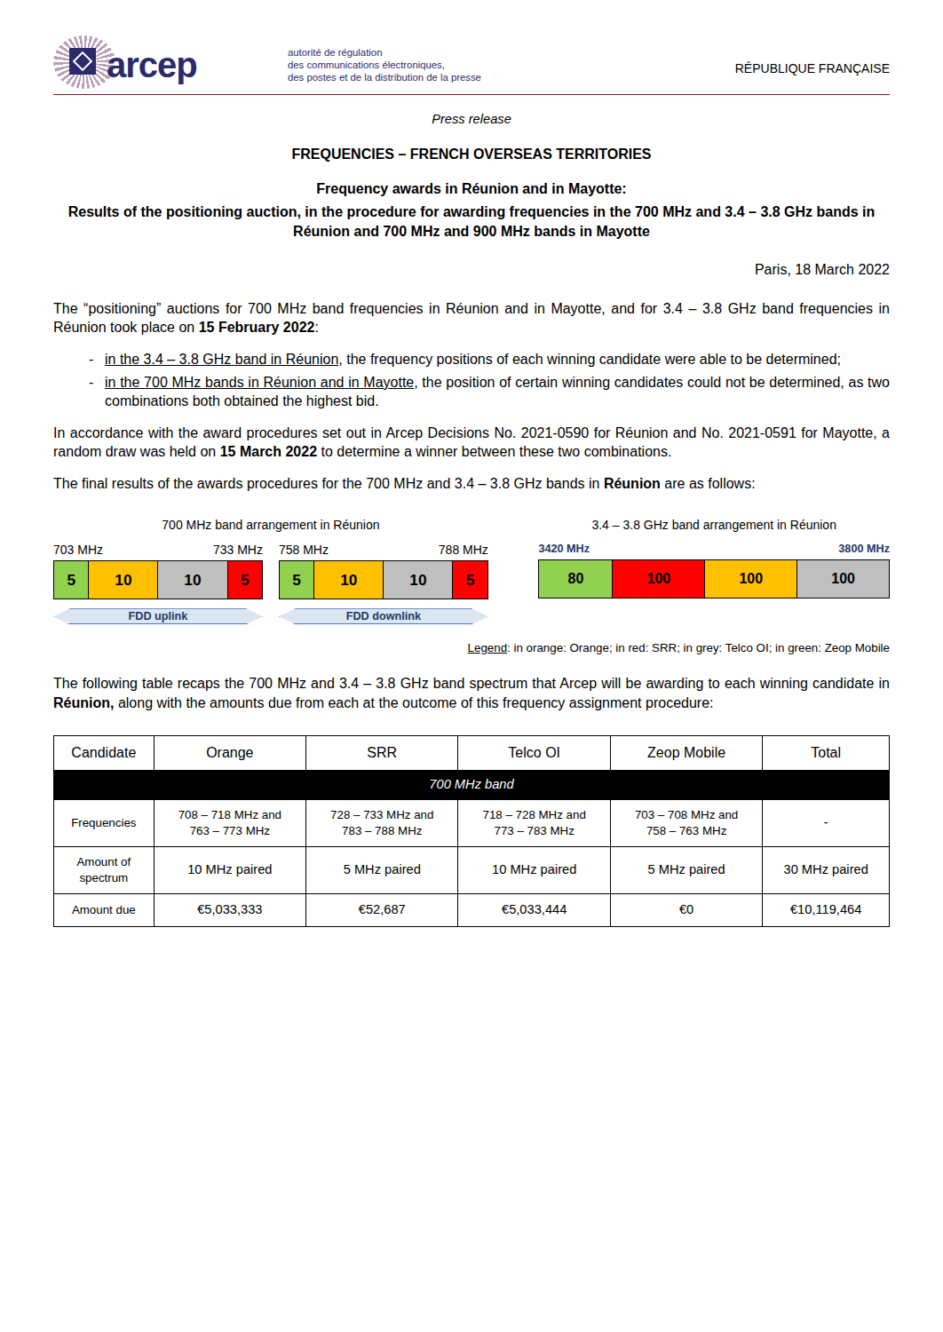arcep
autorité de régulation
des communications électroniques,
des postes et de la distribution de la presse
RÉPUBLIQUE FRANÇAISE
Press release
FREQUENCIES – FRENCH OVERSEAS TERRITORIES
Frequency awards in Réunion and in Mayotte:
Results of the positioning auction, in the procedure for awarding frequencies in the 700 MHz and 3.4 – 3.8 GHz bands in Réunion and 700 MHz and 900 MHz bands in Mayotte
Paris, 18 March 2022
The “positioning” auctions for 700 MHz band frequencies in Réunion and in Mayotte, and for 3.4 – 3.8 GHz band frequencies in Réunion took place on 15 February 2022:
in the 3.4 – 3.8 GHz band in Réunion, the frequency positions of each winning candidate were able to be determined;
in the 700 MHz bands in Réunion and in Mayotte, the position of certain winning candidates could not be determined, as two combinations both obtained the highest bid.
In accordance with the award procedures set out in Arcep Decisions No. 2021-0590 for Réunion and No. 2021-0591 for Mayotte, a random draw was held on 15 March 2022 to determine a winner between these two combinations.
The final results of the awards procedures for the 700 MHz and 3.4 – 3.8 GHz bands in Réunion are as follows:
700 MHz band arrangement in Réunion
703 MHz 733 MHz
5
10
10
5
758 MHz 788 MHz
5
10
10
5
FDD uplink
FDD downlink
3.4 – 3.8 GHz band arrangement in Réunion
3420 MHz 3800 MHz
80
100
100
100
Legend: in orange: Orange; in red: SRR; in grey: Telco OI; in green: Zeop Mobile
The following table recaps the 700 MHz and 3.4 – 3.8 GHz band spectrum that Arcep will be awarding to each winning candidate in Réunion, along with the amounts due from each at the outcome of this frequency assignment procedure:
| Candidate | Orange | SRR | Telco OI | Zeop Mobile | Total |
| --- | --- | --- | --- | --- | --- |
| 700 MHz band |
| Frequencies | 708 – 718 MHz and 763 – 773 MHz | 728 – 733 MHz and 783 – 788 MHz | 718 – 728 MHz and 773 – 783 MHz | 703 – 708 MHz and 758 – 763 MHz | - |
| Amount of spectrum | 10 MHz paired | 5 MHz paired | 10 MHz paired | 5 MHz paired | 30 MHz paired |
| Amount due | €5,033,333 | €52,687 | €5,033,444 | €0 | €10,119,464 |